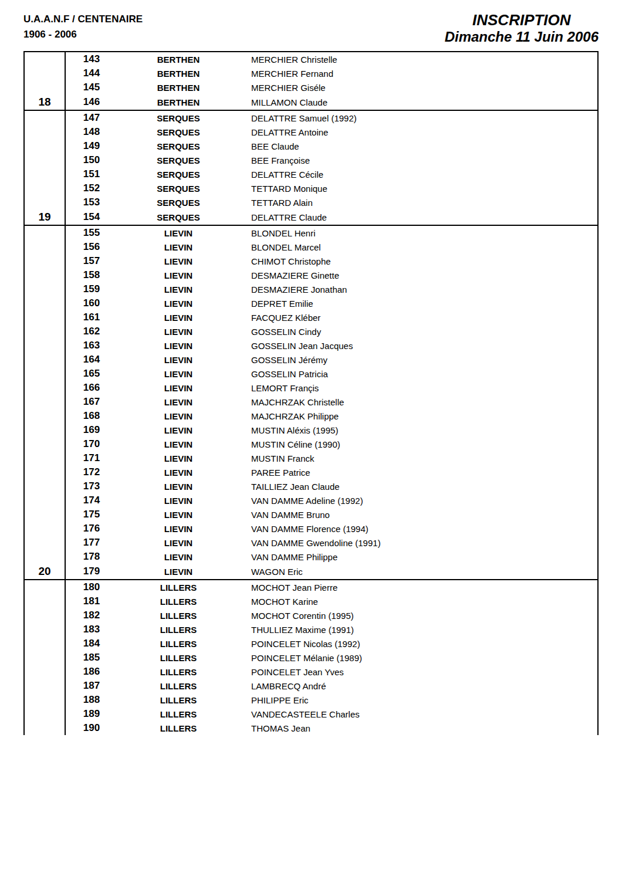U.A.A.N.F / CENTENAIRE
1906 - 2006
INSCRIPTION
Dimanche 11 Juin 2006
| | 143 | BERTHEN | MERCHIER Christelle |
| | 144 | BERTHEN | MERCHIER Fernand |
| | 145 | BERTHEN | MERCHIER Giséle |
| 18 | 146 | BERTHEN | MILLAMON Claude |
| | 147 | SERQUES | DELATTRE Samuel (1992) |
| | 148 | SERQUES | DELATTRE Antoine |
| | 149 | SERQUES | BEE Claude |
| | 150 | SERQUES | BEE Françoise |
| | 151 | SERQUES | DELATTRE Cécile |
| | 152 | SERQUES | TETTARD Monique |
| | 153 | SERQUES | TETTARD Alain |
| 19 | 154 | SERQUES | DELATTRE Claude |
| | 155 | LIEVIN | BLONDEL Henri |
| | 156 | LIEVIN | BLONDEL Marcel |
| | 157 | LIEVIN | CHIMOT Christophe |
| | 158 | LIEVIN | DESMAZIERE Ginette |
| | 159 | LIEVIN | DESMAZIERE Jonathan |
| | 160 | LIEVIN | DEPRET Emilie |
| | 161 | LIEVIN | FACQUEZ Kléber |
| | 162 | LIEVIN | GOSSELIN Cindy |
| | 163 | LIEVIN | GOSSELIN Jean Jacques |
| | 164 | LIEVIN | GOSSELIN Jérémy |
| | 165 | LIEVIN | GOSSELIN Patricia |
| | 166 | LIEVIN | LEMORT Françis |
| | 167 | LIEVIN | MAJCHRZAK Christelle |
| | 168 | LIEVIN | MAJCHRZAK Philippe |
| | 169 | LIEVIN | MUSTIN Aléxis (1995) |
| | 170 | LIEVIN | MUSTIN Céline (1990) |
| | 171 | LIEVIN | MUSTIN Franck |
| | 172 | LIEVIN | PAREE Patrice |
| | 173 | LIEVIN | TAILLIEZ Jean Claude |
| | 174 | LIEVIN | VAN DAMME Adeline (1992) |
| | 175 | LIEVIN | VAN DAMME Bruno |
| | 176 | LIEVIN | VAN DAMME Florence (1994) |
| | 177 | LIEVIN | VAN DAMME Gwendoline (1991) |
| | 178 | LIEVIN | VAN DAMME Philippe |
| 20 | 179 | LIEVIN | WAGON Eric |
| | 180 | LILLERS | MOCHOT Jean Pierre |
| | 181 | LILLERS | MOCHOT Karine |
| | 182 | LILLERS | MOCHOT Corentin (1995) |
| | 183 | LILLERS | THULLIEZ Maxime (1991) |
| | 184 | LILLERS | POINCELET Nicolas (1992) |
| | 185 | LILLERS | POINCELET Mélanie (1989) |
| | 186 | LILLERS | POINCELET Jean Yves |
| | 187 | LILLERS | LAMBRECQ André |
| | 188 | LILLERS | PHILIPPE Eric |
| | 189 | LILLERS | VANDECASTEELE Charles |
| | 190 | LILLERS | THOMAS Jean |